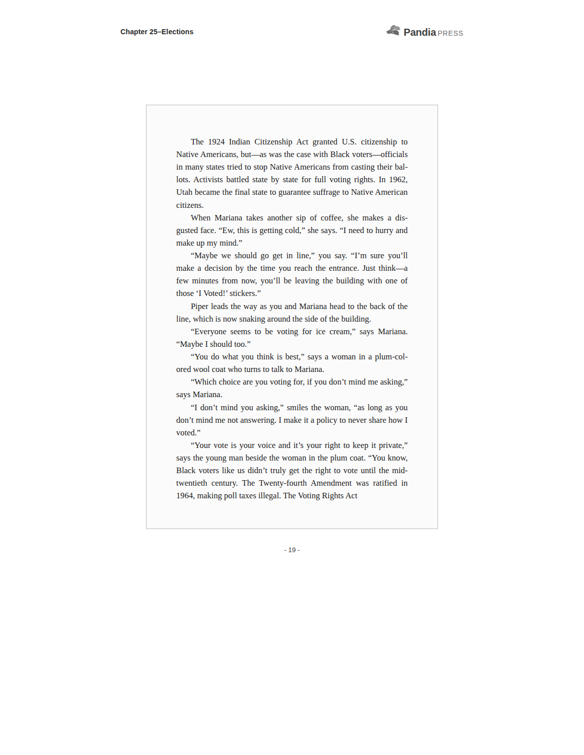Chapter 25–Elections
Pandia PRESS
The 1924 Indian Citizenship Act granted U.S. citizenship to Native Americans, but—as was the case with Black voters—officials in many states tried to stop Native Americans from casting their ballots. Activists battled state by state for full voting rights. In 1962, Utah became the final state to guarantee suffrage to Native American citizens.
When Mariana takes another sip of coffee, she makes a disgusted face. “Ew, this is getting cold,” she says. “I need to hurry and make up my mind.”
“Maybe we should go get in line,” you say. “I’m sure you’ll make a decision by the time you reach the entrance. Just think—a few minutes from now, you’ll be leaving the building with one of those ‘I Voted!’ stickers.”
Piper leads the way as you and Mariana head to the back of the line, which is now snaking around the side of the building.
“Everyone seems to be voting for ice cream,” says Mariana. “Maybe I should too.”
“You do what you think is best,” says a woman in a plum-colored wool coat who turns to talk to Mariana.
“Which choice are you voting for, if you don’t mind me asking,” says Mariana.
“I don’t mind you asking,” smiles the woman, “as long as you don’t mind me not answering. I make it a policy to never share how I voted.”
“Your vote is your voice and it’s your right to keep it private,” says the young man beside the woman in the plum coat. “You know, Black voters like us didn’t truly get the right to vote until the mid-twentieth century. The Twenty-fourth Amendment was ratified in 1964, making poll taxes illegal. The Voting Rights Act
- 19 -